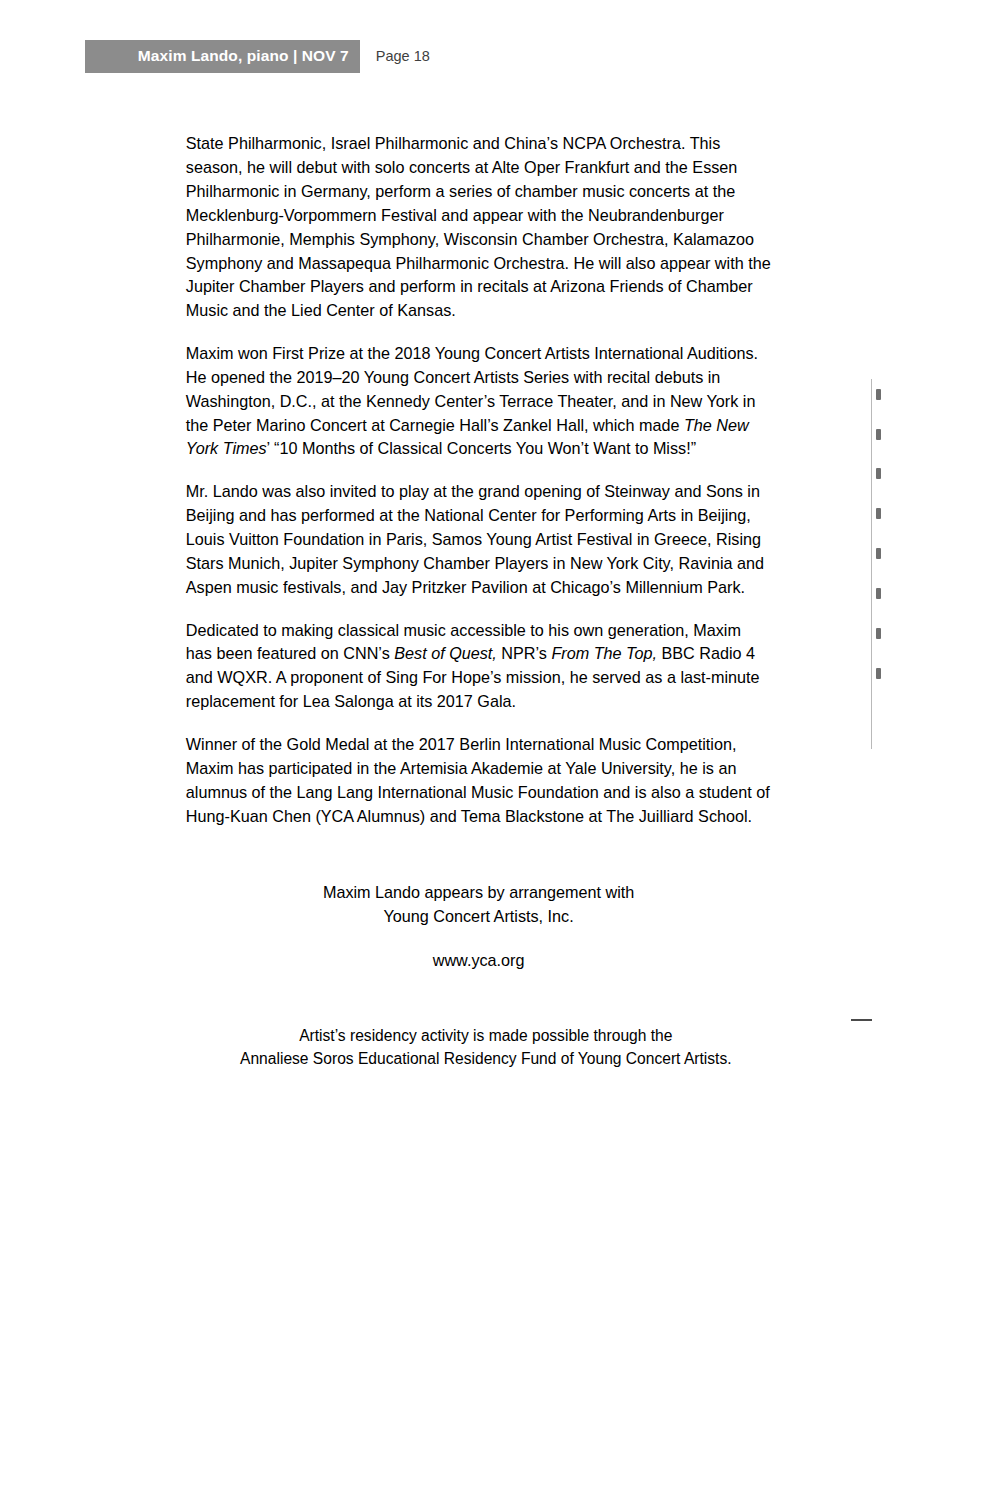Maxim Lando, piano | NOV 7
Page 18
State Philharmonic, Israel Philharmonic and China’s NCPA Orchestra. This season, he will debut with solo concerts at Alte Oper Frankfurt and the Essen Philharmonic in Germany, perform a series of chamber music concerts at the Mecklenburg-Vorpommern Festival and appear with the Neubrandenburger Philharmonie, Memphis Symphony, Wisconsin Chamber Orchestra, Kalamazoo Symphony and Massapequa Philharmonic Orchestra. He will also appear with the Jupiter Chamber Players and perform in recitals at Arizona Friends of Chamber Music and the Lied Center of Kansas.
Maxim won First Prize at the 2018 Young Concert Artists International Auditions. He opened the 2019–20 Young Concert Artists Series with recital debuts in Washington, D.C., at the Kennedy Center’s Terrace Theater, and in New York in the Peter Marino Concert at Carnegie Hall’s Zankel Hall, which made The New York Times’ “10 Months of Classical Concerts You Won’t Want to Miss!”
Mr. Lando was also invited to play at the grand opening of Steinway and Sons in Beijing and has performed at the National Center for Performing Arts in Beijing, Louis Vuitton Foundation in Paris, Samos Young Artist Festival in Greece, Rising Stars Munich, Jupiter Symphony Chamber Players in New York City, Ravinia and Aspen music festivals, and Jay Pritzker Pavilion at Chicago’s Millennium Park.
Dedicated to making classical music accessible to his own generation, Maxim has been featured on CNN’s Best of Quest, NPR’s From The Top, BBC Radio 4 and WQXR. A proponent of Sing For Hope’s mission, he served as a last-minute replacement for Lea Salonga at its 2017 Gala.
Winner of the Gold Medal at the 2017 Berlin International Music Competition, Maxim has participated in the Artemisia Akademie at Yale University, he is an alumnus of the Lang Lang International Music Foundation and is also a student of Hung-Kuan Chen (YCA Alumnus) and Tema Blackstone at The Juilliard School.
Maxim Lando appears by arrangement with
Young Concert Artists, Inc.
www.yca.org
Artist’s residency activity is made possible through the
Annaliese Soros Educational Residency Fund of Young Concert Artists.